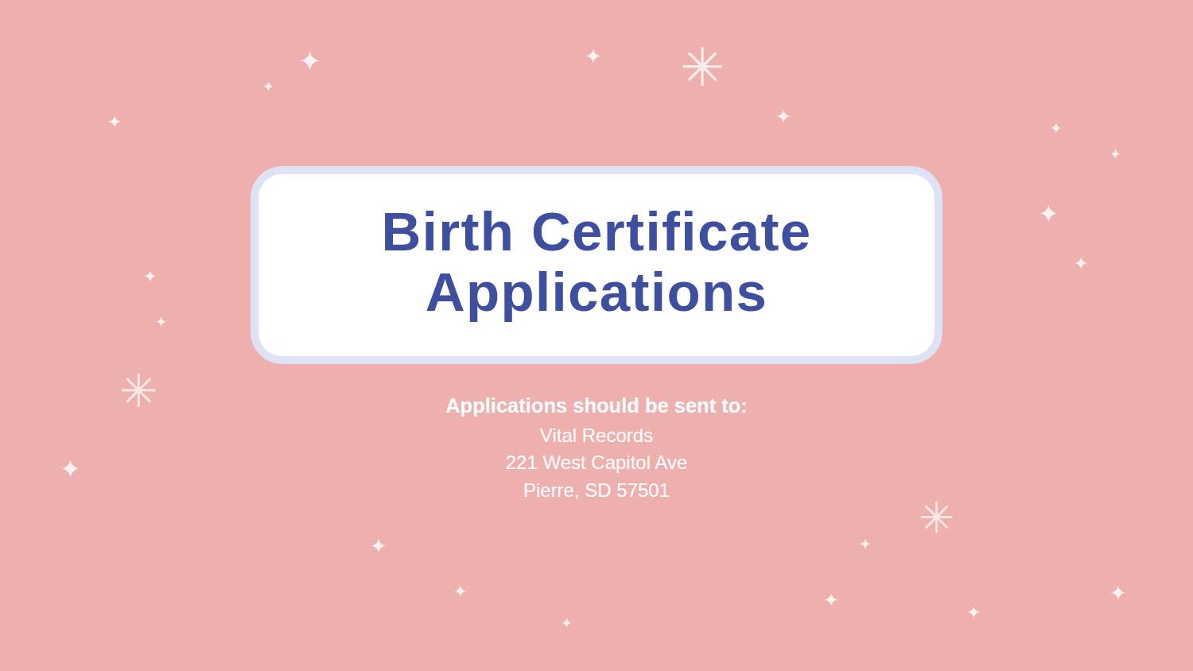✦ ✦ ✦ ✳ ✦ ✦ ✦ ✦ ✦ ✳ ✦ ✦ ✦ ✦ ✦ ✦ ✳ ✦ ✦ ✦ ✦ ✦
Birth Certificate Applications
Applications should be sent to:
Vital Records
221 West Capitol Ave
Pierre, SD 57501